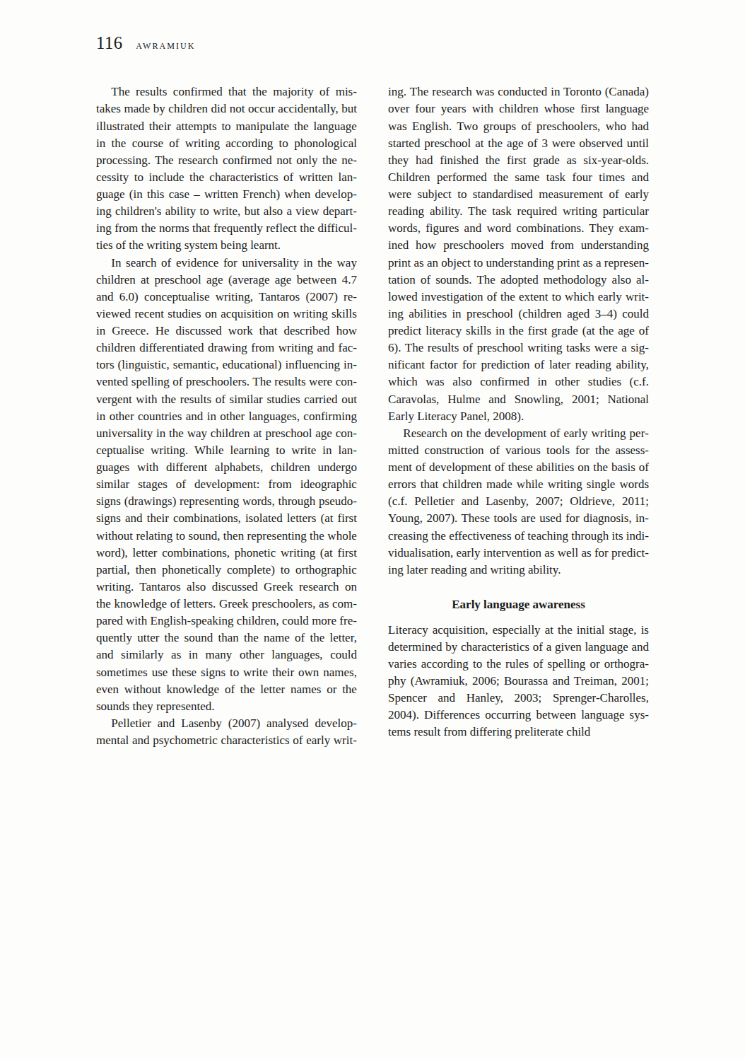116 Awramiuk
The results confirmed that the majority of mistakes made by children did not occur accidentally, but illustrated their attempts to manipulate the language in the course of writing according to phonological processing. The research confirmed not only the necessity to include the characteristics of written language (in this case – written French) when developing children's ability to write, but also a view departing from the norms that frequently reflect the difficulties of the writing system being learnt.
In search of evidence for universality in the way children at preschool age (average age between 4.7 and 6.0) conceptualise writing, Tantaros (2007) reviewed recent studies on acquisition on writing skills in Greece. He discussed work that described how children differentiated drawing from writing and factors (linguistic, semantic, educational) influencing invented spelling of preschoolers. The results were convergent with the results of similar studies carried out in other countries and in other languages, confirming universality in the way children at preschool age conceptualise writing. While learning to write in languages with different alphabets, children undergo similar stages of development: from ideographic signs (drawings) representing words, through pseudo-signs and their combinations, isolated letters (at first without relating to sound, then representing the whole word), letter combinations, phonetic writing (at first partial, then phonetically complete) to orthographic writing. Tantaros also discussed Greek research on the knowledge of letters. Greek preschoolers, as compared with English-speaking children, could more frequently utter the sound than the name of the letter, and similarly as in many other languages, could sometimes use these signs to write their own names, even without knowledge of the letter names or the sounds they represented.
Pelletier and Lasenby (2007) analysed developmental and psychometric characteristics of early writing. The research was conducted in Toronto (Canada) over four years with children whose first language was English. Two groups of preschoolers, who had started preschool at the age of 3 were observed until they had finished the first grade as six-year-olds. Children performed the same task four times and were subject to standardised measurement of early reading ability. The task required writing particular words, figures and word combinations. They examined how preschoolers moved from understanding print as an object to understanding print as a representation of sounds. The adopted methodology also allowed investigation of the extent to which early writing abilities in preschool (children aged 3–4) could predict literacy skills in the first grade (at the age of 6). The results of preschool writing tasks were a significant factor for prediction of later reading ability, which was also confirmed in other studies (c.f. Caravolas, Hulme and Snowling, 2001; National Early Literacy Panel, 2008).
Research on the development of early writing permitted construction of various tools for the assessment of development of these abilities on the basis of errors that children made while writing single words (c.f. Pelletier and Lasenby, 2007; Oldrieve, 2011; Young, 2007). These tools are used for diagnosis, increasing the effectiveness of teaching through its individualisation, early intervention as well as for predicting later reading and writing ability.
Early language awareness
Literacy acquisition, especially at the initial stage, is determined by characteristics of a given language and varies according to the rules of spelling or orthography (Awramiuk, 2006; Bourassa and Treiman, 2001; Spencer and Hanley, 2003; Sprenger-Charolles, 2004). Differences occurring between language systems result from differing preliterate child